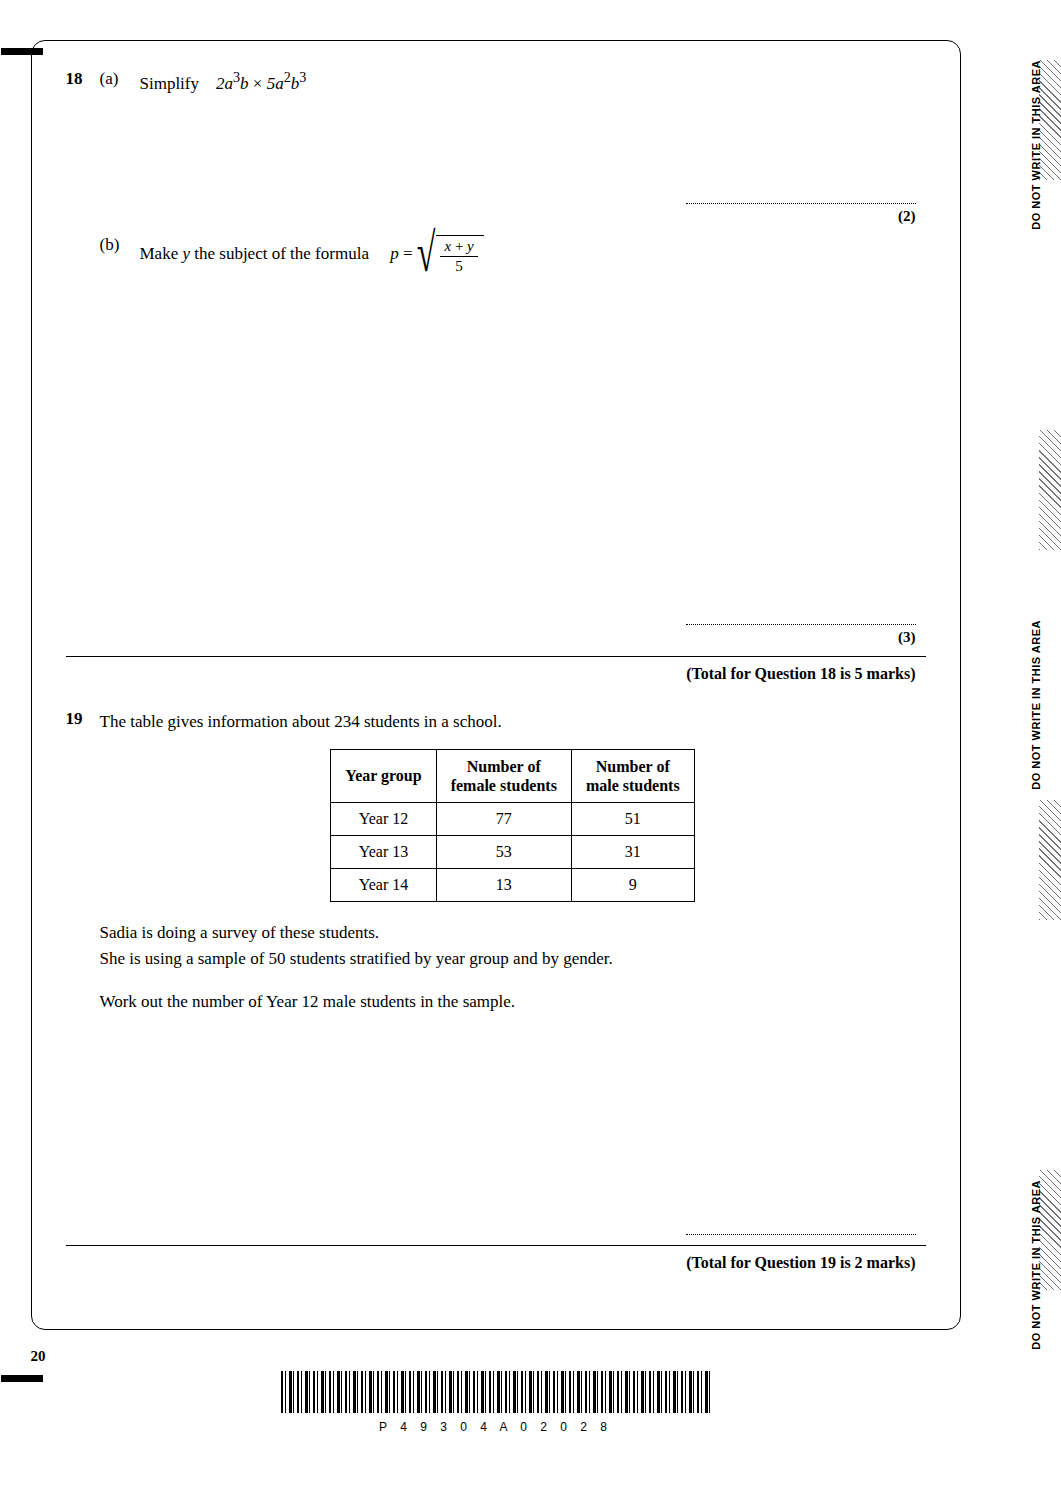DO NOT WRITE IN THIS AREA
DO NOT WRITE IN THIS AREA
DO NOT WRITE IN THIS AREA
18
(a)
Simplify 2a3b × 5a2b3
(2)
(b)
Make y the subject of the formula p = √ x + y 5
(3)
(Total for Question 18 is 5 marks)
19
The table gives information about 234 students in a school.
| Year group | Number of female students | Number of male students |
| --- | --- | --- |
| Year 12 | 77 | 51 |
| Year 13 | 53 | 31 |
| Year 14 | 13 | 9 |
Sadia is doing a survey of these students.
She is using a sample of 50 students stratified by year group and by gender.
Work out the number of Year 12 male students in the sample.
(Total for Question 19 is 2 marks)
20
P 4 9 3 0 4 A 0 2 0 2 8